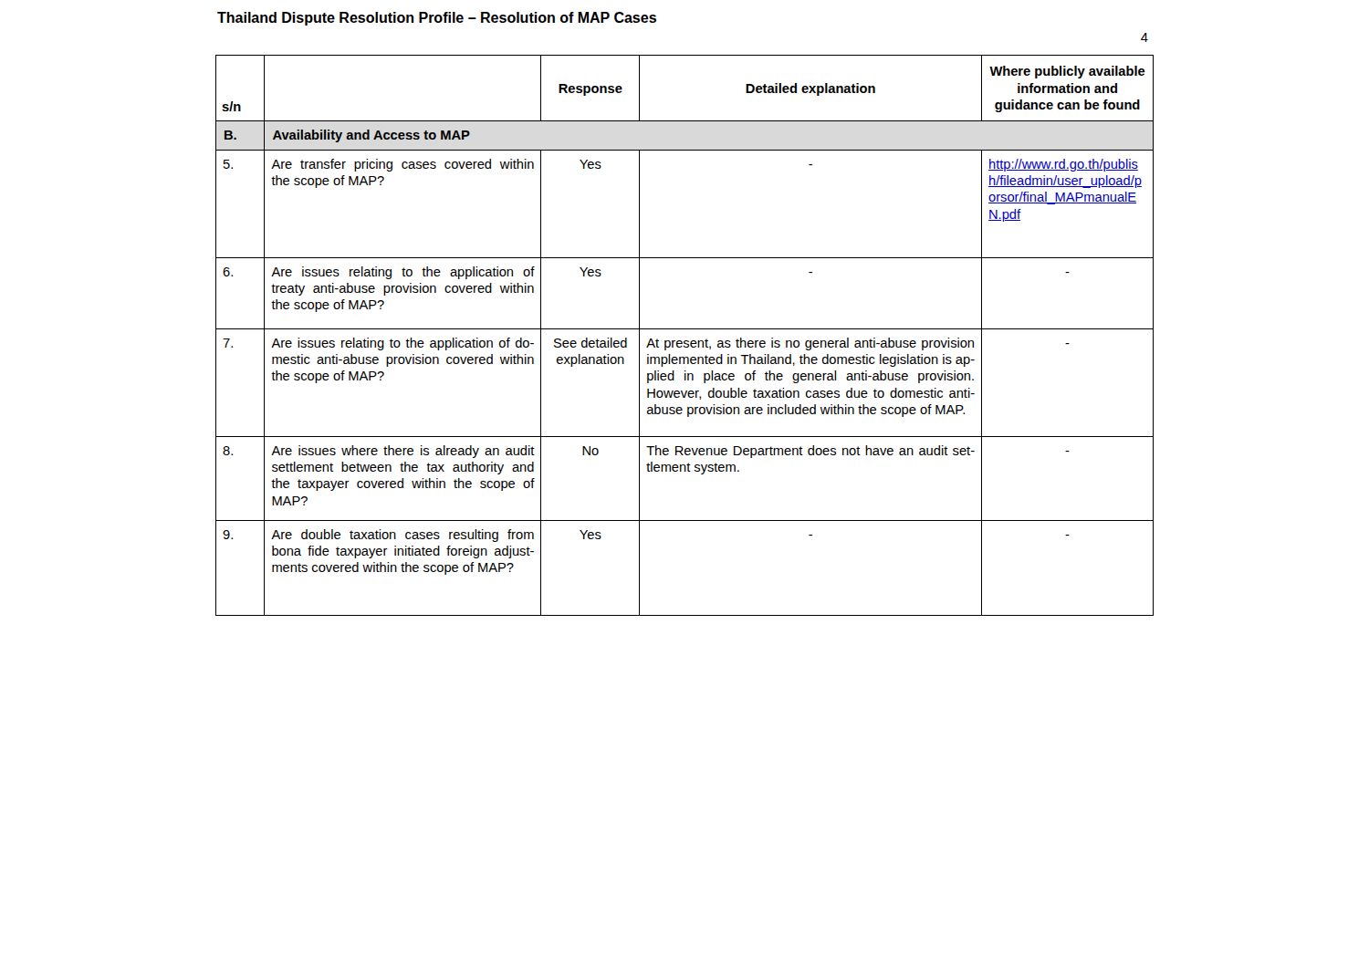Thailand Dispute Resolution Profile – Resolution of MAP Cases
4
| s/n | | Response | Detailed explanation | Where publicly available information and guidance can be found |
| --- | --- | --- | --- | --- |
| B. | Availability and Access to MAP |
| 5. | Are transfer pricing cases covered within the scope of MAP? | Yes | - | http://www.rd.go.th/publish/fileadmin/user_upload/porsor/final_MAPmanualEN.pdf |
| 6. | Are issues relating to the application of treaty anti-abuse provision covered within the scope of MAP? | Yes | - | - |
| 7. | Are issues relating to the application of domestic anti-abuse provision covered within the scope of MAP? | See detailed explanation | At present, as there is no general anti-abuse provision implemented in Thailand, the domestic legislation is applied in place of the general anti-abuse provision. However, double taxation cases due to domestic anti-abuse provision are included within the scope of MAP. | - |
| 8. | Are issues where there is already an audit settlement between the tax authority and the taxpayer covered within the scope of MAP? | No | The Revenue Department does not have an audit settlement system. | - |
| 9. | Are double taxation cases resulting from bona fide taxpayer initiated foreign adjustments covered within the scope of MAP? | Yes | - | - |